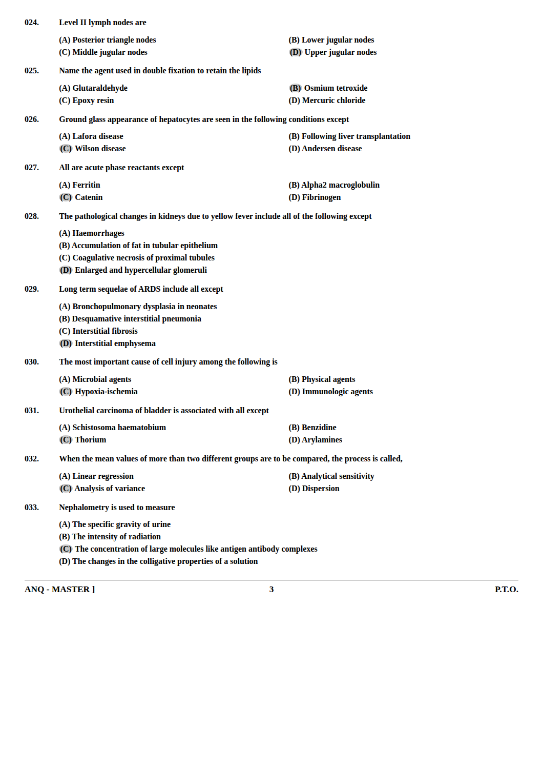024. Level II lymph nodes are
(A) Posterior triangle nodes (B) Lower jugular nodes
(C) Middle jugular nodes (D) Upper jugular nodes
025. Name the agent used in double fixation to retain the lipids
(A) Glutaraldehyde (B) Osmium tetroxide
(C) Epoxy resin (D) Mercuric chloride
026. Ground glass appearance of hepatocytes are seen in the following conditions except
(A) Lafora disease (B) Following liver transplantation
(C) Wilson disease (D) Andersen disease
027. All are acute phase reactants except
(A) Ferritin (B) Alpha2 macroglobulin
(C) Catenin (D) Fibrinogen
028. The pathological changes in kidneys due to yellow fever include all of the following except
(A) Haemorrhages
(B) Accumulation of fat in tubular epithelium
(C) Coagulative necrosis of proximal tubules
(D) Enlarged and hypercellular glomeruli
029. Long term sequelae of ARDS include all except
(A) Bronchopulmonary dysplasia in neonates
(B) Desquamative interstitial pneumonia
(C) Interstitial fibrosis
(D) Interstitial emphysema
030. The most important cause of cell injury among the following is
(A) Microbial agents (B) Physical agents
(C) Hypoxia-ischemia (D) Immunologic agents
031. Urothelial carcinoma of bladder is associated with all except
(A) Schistosoma haematobium (B) Benzidine
(C) Thorium (D) Arylamines
032. When the mean values of more than two different groups are to be compared, the process is called,
(A) Linear regression (B) Analytical sensitivity
(C) Analysis of variance (D) Dispersion
033. Nephalometry is used to measure
(A) The specific gravity of urine
(B) The intensity of radiation
(C) The concentration of large molecules like antigen antibody complexes
(D) The changes in the colligative properties of a solution
ANQ - MASTER ] 3 P.T.O.